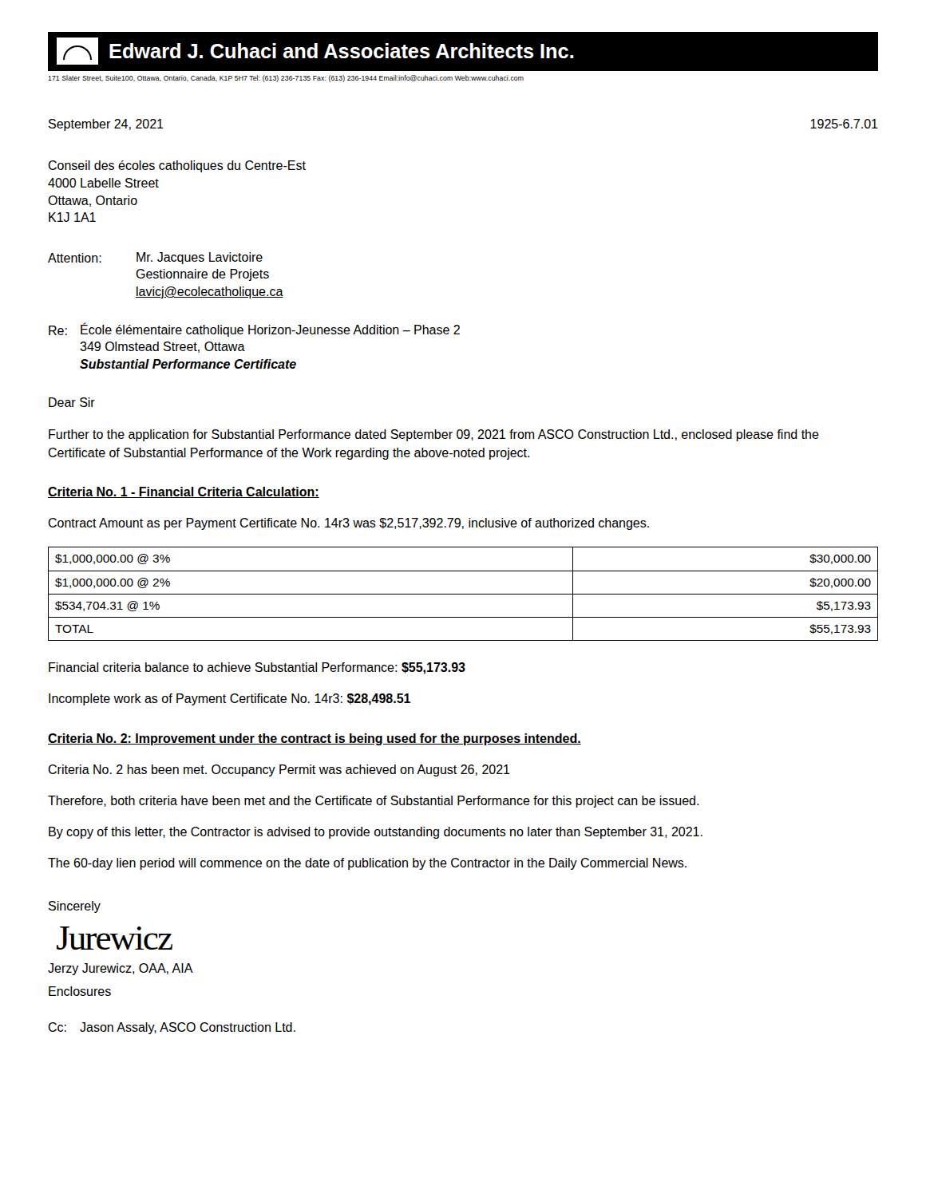Edward J. Cuhaci and Associates Architects Inc.
171 Slater Street, Suite100, Ottawa, Ontario, Canada, K1P 5H7 Tel: (613) 236-7135 Fax: (613) 236-1944 Email:info@cuhaci.com Web:www.cuhaci.com
September 24, 2021
1925-6.7.01
Conseil des écoles catholiques du Centre-Est
4000 Labelle Street
Ottawa, Ontario
K1J 1A1
Attention:
Mr. Jacques Lavictoire
Gestionnaire de Projets
lavicj@ecolecatholique.ca
Re:
École élémentaire catholique Horizon-Jeunesse Addition – Phase 2
349 Olmstead Street, Ottawa
Substantial Performance Certificate
Dear Sir
Further to the application for Substantial Performance dated September 09, 2021 from ASCO Construction Ltd., enclosed please find the Certificate of Substantial Performance of the Work regarding the above-noted project.
Criteria No. 1 - Financial Criteria Calculation:
Contract Amount as per Payment Certificate No. 14r3 was $2,517,392.79, inclusive of authorized changes.
| $1,000,000.00 @ 3% | $30,000.00 |
| $1,000,000.00 @ 2% | $20,000.00 |
| $534,704.31 @ 1% | $5,173.93 |
| TOTAL | $55,173.93 |
Financial criteria balance to achieve Substantial Performance: $55,173.93
Incomplete work as of Payment Certificate No. 14r3: $28,498.51
Criteria No. 2: Improvement under the contract is being used for the purposes intended.
Criteria No. 2 has been met. Occupancy Permit was achieved on August 26, 2021
Therefore, both criteria have been met and the Certificate of Substantial Performance for this project can be issued.
By copy of this letter, the Contractor is advised to provide outstanding documents no later than September 31, 2021.
The 60-day lien period will commence on the date of publication by the Contractor in the Daily Commercial News.
Sincerely
Jurewicz
Jerzy Jurewicz, OAA, AIA
Enclosures
Cc:
Jason Assaly, ASCO Construction Ltd.